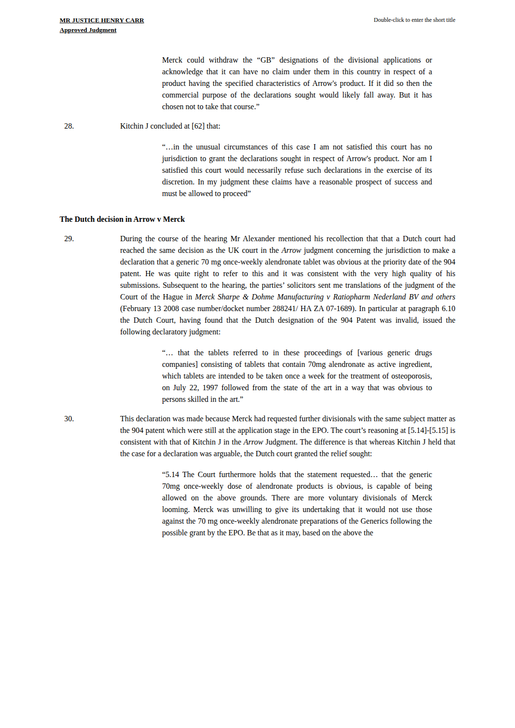MR JUSTICE HENRY CARR
Approved Judgment
Double-click to enter the short title
Merck could withdraw the “GB” designations of the divisional applications or acknowledge that it can have no claim under them in this country in respect of a product having the specified characteristics of Arrow's product. If it did so then the commercial purpose of the declarations sought would likely fall away. But it has chosen not to take that course.”
28.
Kitchin J concluded at [62] that:
“…in the unusual circumstances of this case I am not satisfied this court has no jurisdiction to grant the declarations sought in respect of Arrow's product. Nor am I satisfied this court would necessarily refuse such declarations in the exercise of its discretion. In my judgment these claims have a reasonable prospect of success and must be allowed to proceed”
The Dutch decision in Arrow v Merck
29.
During the course of the hearing Mr Alexander mentioned his recollection that that a Dutch court had reached the same decision as the UK court in the Arrow judgment concerning the jurisdiction to make a declaration that a generic 70 mg once-weekly alendronate tablet was obvious at the priority date of the 904 patent. He was quite right to refer to this and it was consistent with the very high quality of his submissions. Subsequent to the hearing, the parties’ solicitors sent me translations of the judgment of the Court of the Hague in Merck Sharpe & Dohme Manufacturing v Ratiopharm Nederland BV and others (February 13 2008 case number/docket number 288241/ HA ZA 07-1689). In particular at paragraph 6.10 the Dutch Court, having found that the Dutch designation of the 904 Patent was invalid, issued the following declaratory judgment:
“… that the tablets referred to in these proceedings of [various generic drugs companies] consisting of tablets that contain 70mg alendronate as active ingredient, which tablets are intended to be taken once a week for the treatment of osteoporosis, on July 22, 1997 followed from the state of the art in a way that was obvious to persons skilled in the art.”
30.
This declaration was made because Merck had requested further divisionals with the same subject matter as the 904 patent which were still at the application stage in the EPO. The court’s reasoning at [5.14]-[5.15] is consistent with that of Kitchin J in the Arrow Judgment. The difference is that whereas Kitchin J held that the case for a declaration was arguable, the Dutch court granted the relief sought:
“5.14 The Court furthermore holds that the statement requested… that the generic 70mg once-weekly dose of alendronate products is obvious, is capable of being allowed on the above grounds. There are more voluntary divisionals of Merck looming. Merck was unwilling to give its undertaking that it would not use those against the 70 mg once-weekly alendronate preparations of the Generics following the possible grant by the EPO. Be that as it may, based on the above the